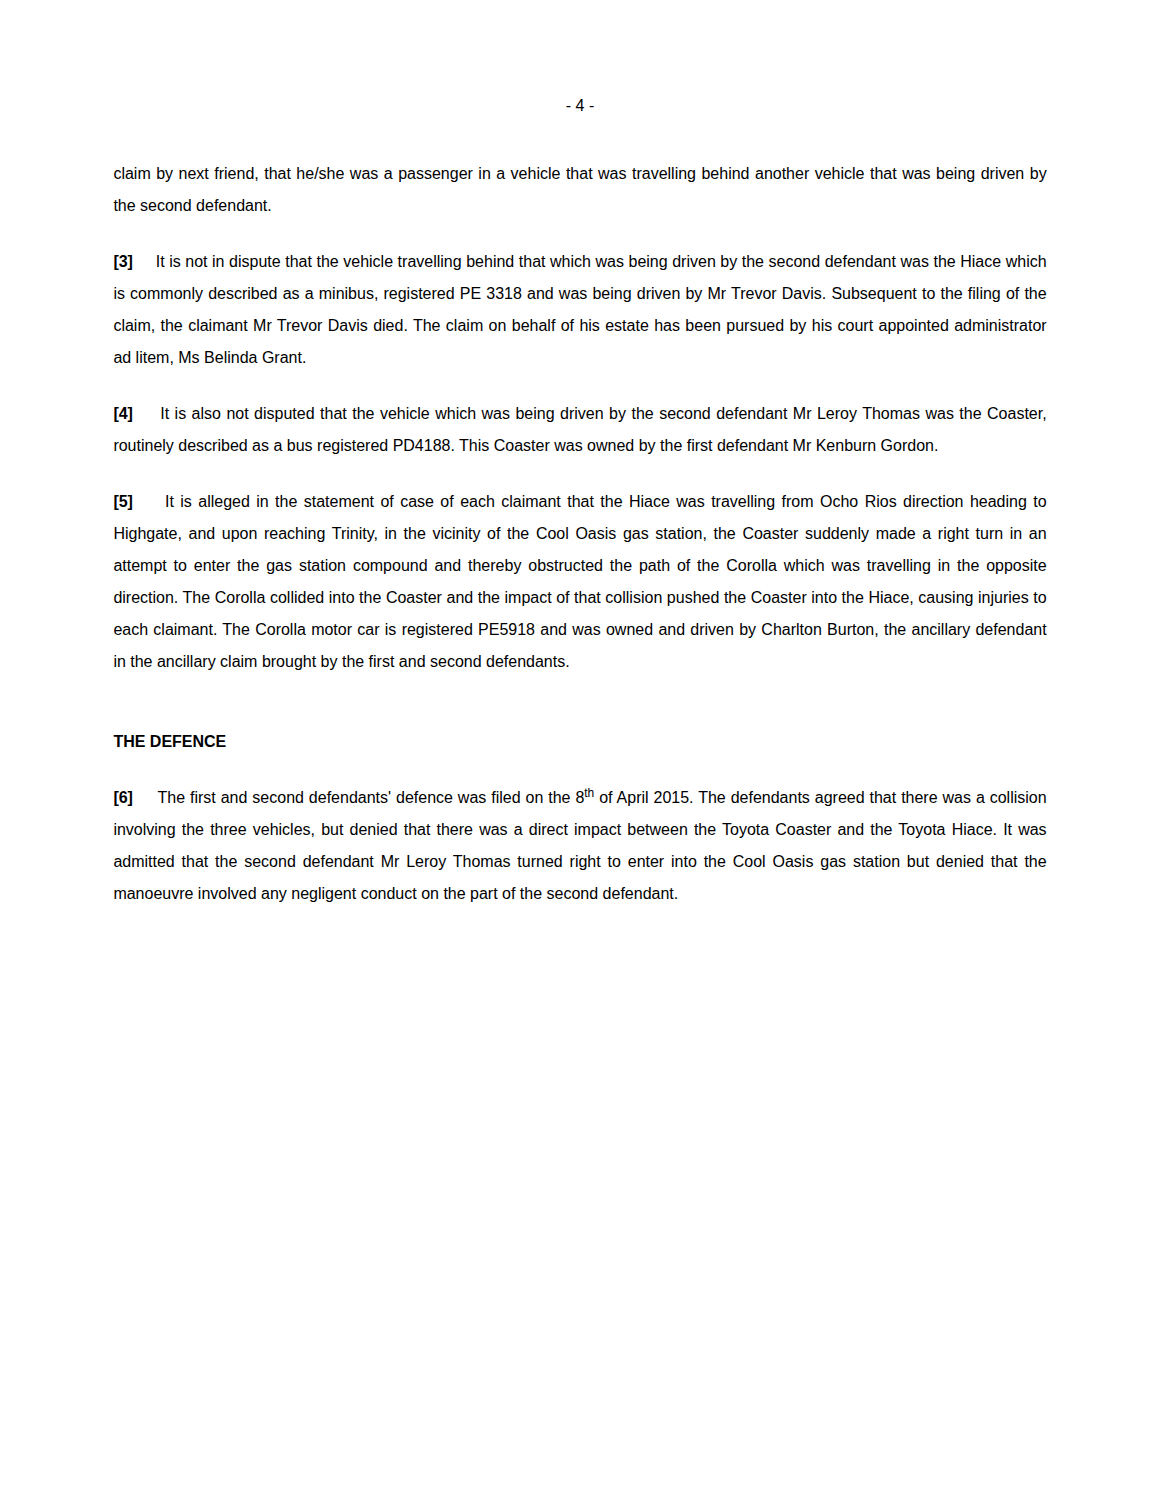- 4 -
claim by next friend, that he/she was a passenger in a vehicle that was travelling behind another vehicle that was being driven by the second defendant.
[3] It is not in dispute that the vehicle travelling behind that which was being driven by the second defendant was the Hiace which is commonly described as a minibus, registered PE 3318 and was being driven by Mr Trevor Davis. Subsequent to the filing of the claim, the claimant Mr Trevor Davis died. The claim on behalf of his estate has been pursued by his court appointed administrator ad litem, Ms Belinda Grant.
[4] It is also not disputed that the vehicle which was being driven by the second defendant Mr Leroy Thomas was the Coaster, routinely described as a bus registered PD4188. This Coaster was owned by the first defendant Mr Kenburn Gordon.
[5] It is alleged in the statement of case of each claimant that the Hiace was travelling from Ocho Rios direction heading to Highgate, and upon reaching Trinity, in the vicinity of the Cool Oasis gas station, the Coaster suddenly made a right turn in an attempt to enter the gas station compound and thereby obstructed the path of the Corolla which was travelling in the opposite direction. The Corolla collided into the Coaster and the impact of that collision pushed the Coaster into the Hiace, causing injuries to each claimant. The Corolla motor car is registered PE5918 and was owned and driven by Charlton Burton, the ancillary defendant in the ancillary claim brought by the first and second defendants.
THE DEFENCE
[6] The first and second defendants' defence was filed on the 8th of April 2015. The defendants agreed that there was a collision involving the three vehicles, but denied that there was a direct impact between the Toyota Coaster and the Toyota Hiace. It was admitted that the second defendant Mr Leroy Thomas turned right to enter into the Cool Oasis gas station but denied that the manoeuvre involved any negligent conduct on the part of the second defendant.